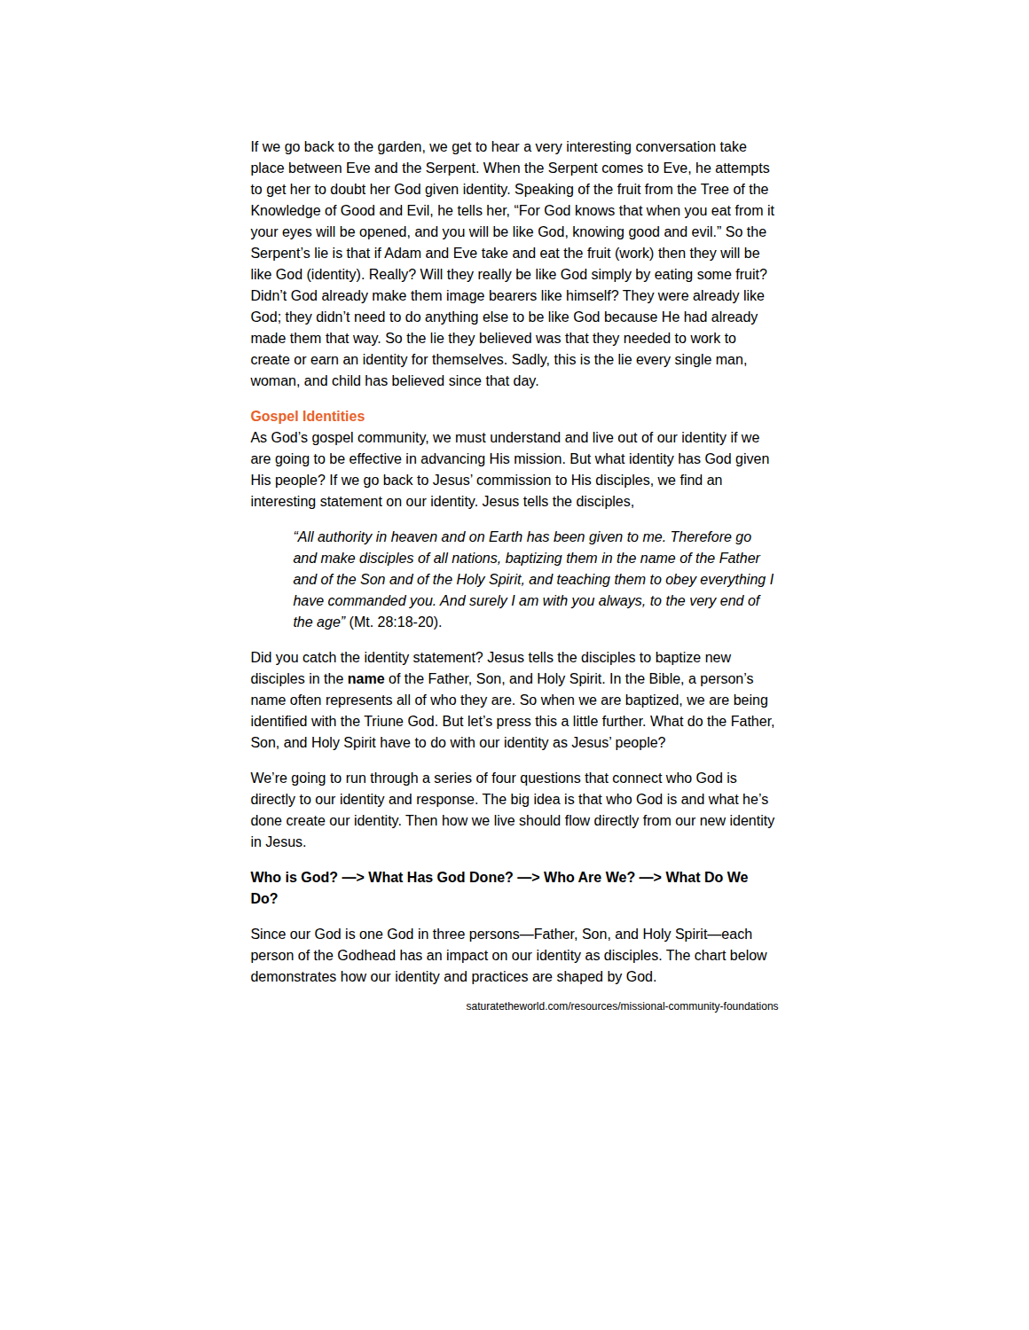If we go back to the garden, we get to hear a very interesting conversation take place between Eve and the Serpent. When the Serpent comes to Eve, he attempts to get her to doubt her God given identity. Speaking of the fruit from the Tree of the Knowledge of Good and Evil, he tells her, “For God knows that when you eat from it your eyes will be opened, and you will be like God, knowing good and evil.” So the Serpent’s lie is that if Adam and Eve take and eat the fruit (work) then they will be like God (identity). Really? Will they really be like God simply by eating some fruit? Didn’t God already make them image bearers like himself? They were already like God; they didn’t need to do anything else to be like God because He had already made them that way. So the lie they believed was that they needed to work to create or earn an identity for themselves. Sadly, this is the lie every single man, woman, and child has believed since that day.
Gospel Identities
As God’s gospel community, we must understand and live out of our identity if we are going to be effective in advancing His mission. But what identity has God given His people? If we go back to Jesus’ commission to His disciples, we find an interesting statement on our identity. Jesus tells the disciples,
“All authority in heaven and on Earth has been given to me. Therefore go and make disciples of all nations, baptizing them in the name of the Father and of the Son and of the Holy Spirit, and teaching them to obey everything I have commanded you. And surely I am with you always, to the very end of the age” (Mt. 28:18-20).
Did you catch the identity statement? Jesus tells the disciples to baptize new disciples in the name of the Father, Son, and Holy Spirit. In the Bible, a person’s name often represents all of who they are. So when we are baptized, we are being identified with the Triune God. But let’s press this a little further. What do the Father, Son, and Holy Spirit have to do with our identity as Jesus’ people?
We’re going to run through a series of four questions that connect who God is directly to our identity and response. The big idea is that who God is and what he’s done create our identity. Then how we live should flow directly from our new identity in Jesus.
Who is God? —> What Has God Done? —> Who Are We? —> What Do We Do?
Since our God is one God in three persons—Father, Son, and Holy Spirit—each person of the Godhead has an impact on our identity as disciples. The chart below demonstrates how our identity and practices are shaped by God.
saturatetheworld.com/resources/missional-community-foundations